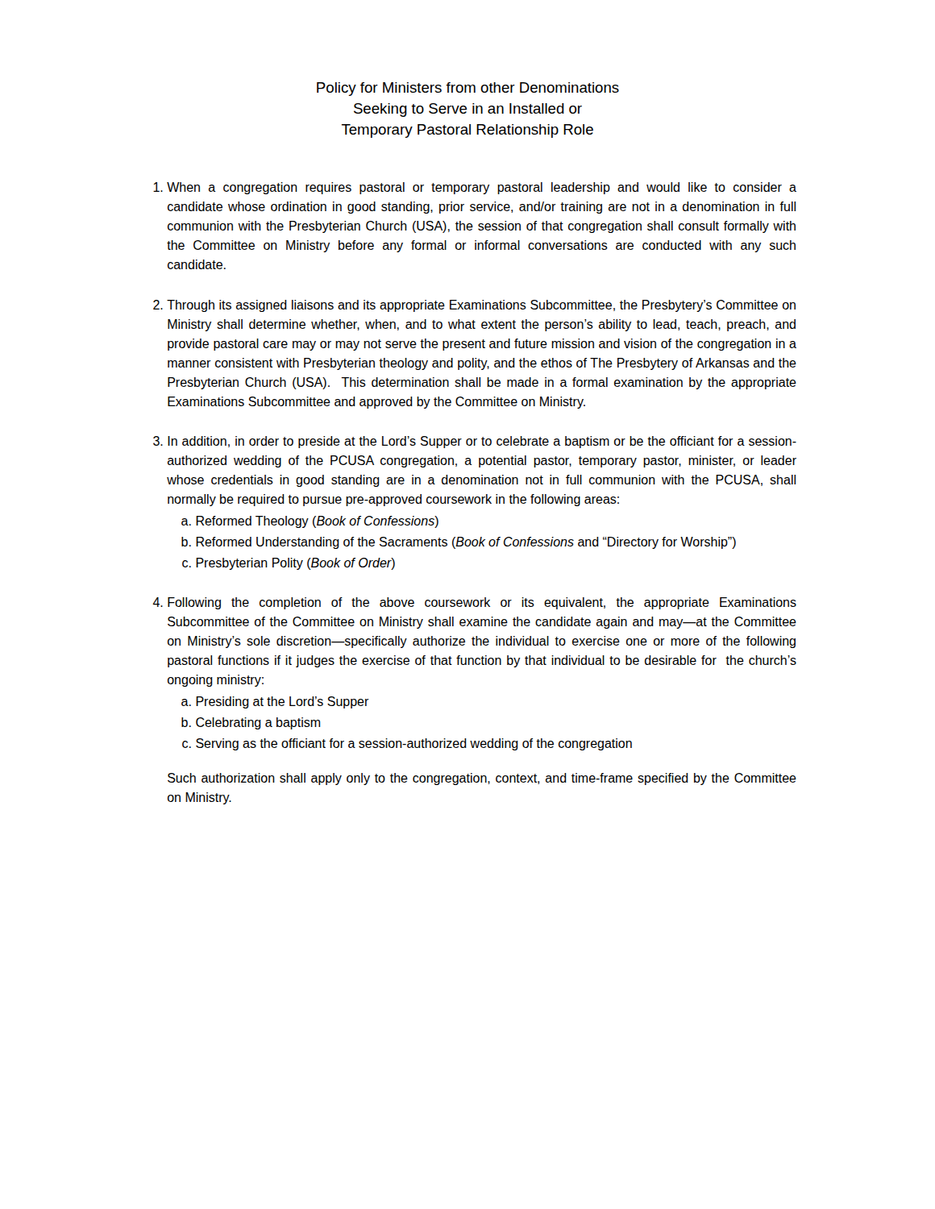Policy for Ministers from other Denominations
Seeking to Serve in an Installed or
Temporary Pastoral Relationship Role
When a congregation requires pastoral or temporary pastoral leadership and would like to consider a candidate whose ordination in good standing, prior service, and/or training are not in a denomination in full communion with the Presbyterian Church (USA), the session of that congregation shall consult formally with the Committee on Ministry before any formal or informal conversations are conducted with any such candidate.
Through its assigned liaisons and its appropriate Examinations Subcommittee, the Presbytery’s Committee on Ministry shall determine whether, when, and to what extent the person’s ability to lead, teach, preach, and provide pastoral care may or may not serve the present and future mission and vision of the congregation in a manner consistent with Presbyterian theology and polity, and the ethos of The Presbytery of Arkansas and the Presbyterian Church (USA). This determination shall be made in a formal examination by the appropriate Examinations Subcommittee and approved by the Committee on Ministry.
In addition, in order to preside at the Lord’s Supper or to celebrate a baptism or be the officiant for a session-authorized wedding of the PCUSA congregation, a potential pastor, temporary pastor, minister, or leader whose credentials in good standing are in a denomination not in full communion with the PCUSA, shall normally be required to pursue pre-approved coursework in the following areas:
Reformed Theology (Book of Confessions)
Reformed Understanding of the Sacraments (Book of Confessions and “Directory for Worship”)
Presbyterian Polity (Book of Order)
Following the completion of the above coursework or its equivalent, the appropriate Examinations Subcommittee of the Committee on Ministry shall examine the candidate again and may—at the Committee on Ministry’s sole discretion—specifically authorize the individual to exercise one or more of the following pastoral functions if it judges the exercise of that function by that individual to be desirable for the church’s ongoing ministry:
Presiding at the Lord’s Supper
Celebrating a baptism
Serving as the officiant for a session-authorized wedding of the congregation
Such authorization shall apply only to the congregation, context, and time-frame specified by the Committee on Ministry.